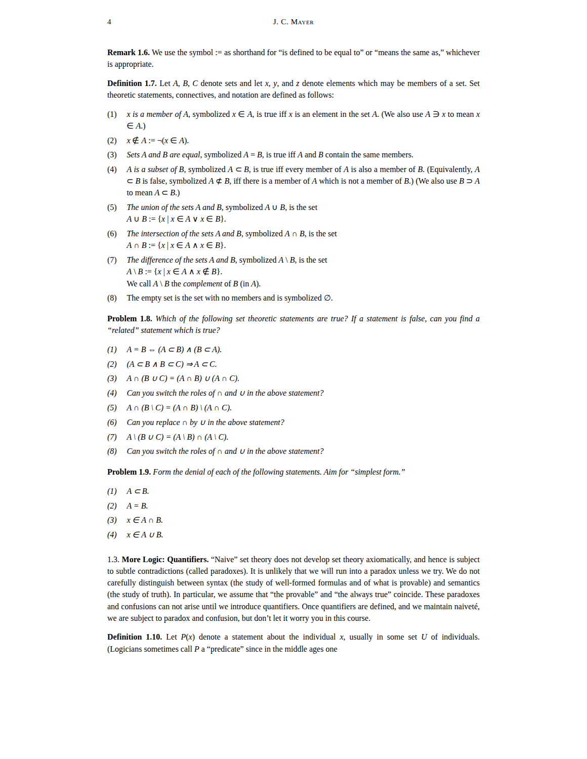4 J. C. Mayer 4
Remark 1.6. We use the symbol := as shorthand for “is defined to be equal to” or “means the same as,” whichever is appropriate.
Definition 1.7. Let A, B, C denote sets and let x, y, and z denote elements which may be members of a set. Set theoretic statements, connectives, and notation are defined as follows:
(1) x is a member of A, symbolized x ∈ A, is true iff x is an element in the set A. (We also use A ∋ x to mean x ∈ A.)
(2) x ∉ A := ¬(x ∈ A).
(3) Sets A and B are equal, symbolized A = B, is true iff A and B contain the same members.
(4) A is a subset of B, symbolized A ⊂ B, is true iff every member of A is also a member of B. (Equivalently, A ⊂ B is false, symbolized A ⊄ B, iff there is a member of A which is not a member of B.) (We also use B ⊃ A to mean A ⊂ B.)
(5) The union of the sets A and B, symbolized A ∪ B, is the set
A ∪ B := {x | x ∈ A ∨ x ∈ B}.
(6) The intersection of the sets A and B, symbolized A ∩ B, is the set
A ∩ B := {x | x ∈ A ∧ x ∈ B}.
(7) The difference of the sets A and B, symbolized A \ B, is the set
A \ B := {x | x ∈ A ∧ x ∉ B}.
We call A \ B the complement of B (in A).
(8) The empty set is the set with no members and is symbolized ∅.
Problem 1.8. Which of the following set theoretic statements are true? If a statement is false, can you find a “related” statement which is true?
(1) A = B ⇔ (A ⊂ B) ∧ (B ⊂ A).
(2) (A ⊂ B ∧ B ⊂ C) ⇒ A ⊂ C.
(3) A ∩ (B ∪ C) = (A ∩ B) ∪ (A ∩ C).
(4) Can you switch the roles of ∩ and ∪ in the above statement?
(5) A ∩ (B \ C) = (A ∩ B) \ (A ∩ C).
(6) Can you replace ∩ by ∪ in the above statement?
(7) A \ (B ∪ C) = (A \ B) ∩ (A \ C).
(8) Can you switch the roles of ∩ and ∪ in the above statement?
Problem 1.9. Form the denial of each of the following statements. Aim for “simplest form.”
(1) A ⊂ B.
(2) A = B.
(3) x ∈ A ∩ B.
(4) x ∈ A ∪ B.
1.3. More Logic: Quantifiers. “Naive” set theory does not develop set theory axiomatically, and hence is subject to subtle contradictions (called paradoxes). It is unlikely that we will run into a paradox unless we try. We do not carefully distinguish between syntax (the study of well-formed formulas and of what is provable) and semantics (the study of truth). In particular, we assume that “the provable” and “the always true” coincide. These paradoxes and confusions can not arise until we introduce quantifiers. Once quantifiers are defined, and we maintain naiveté, we are subject to paradox and confusion, but don’t let it worry you in this course.
Definition 1.10. Let P(x) denote a statement about the individual x, usually in some set U of individuals. (Logicians sometimes call P a “predicate” since in the middle ages one